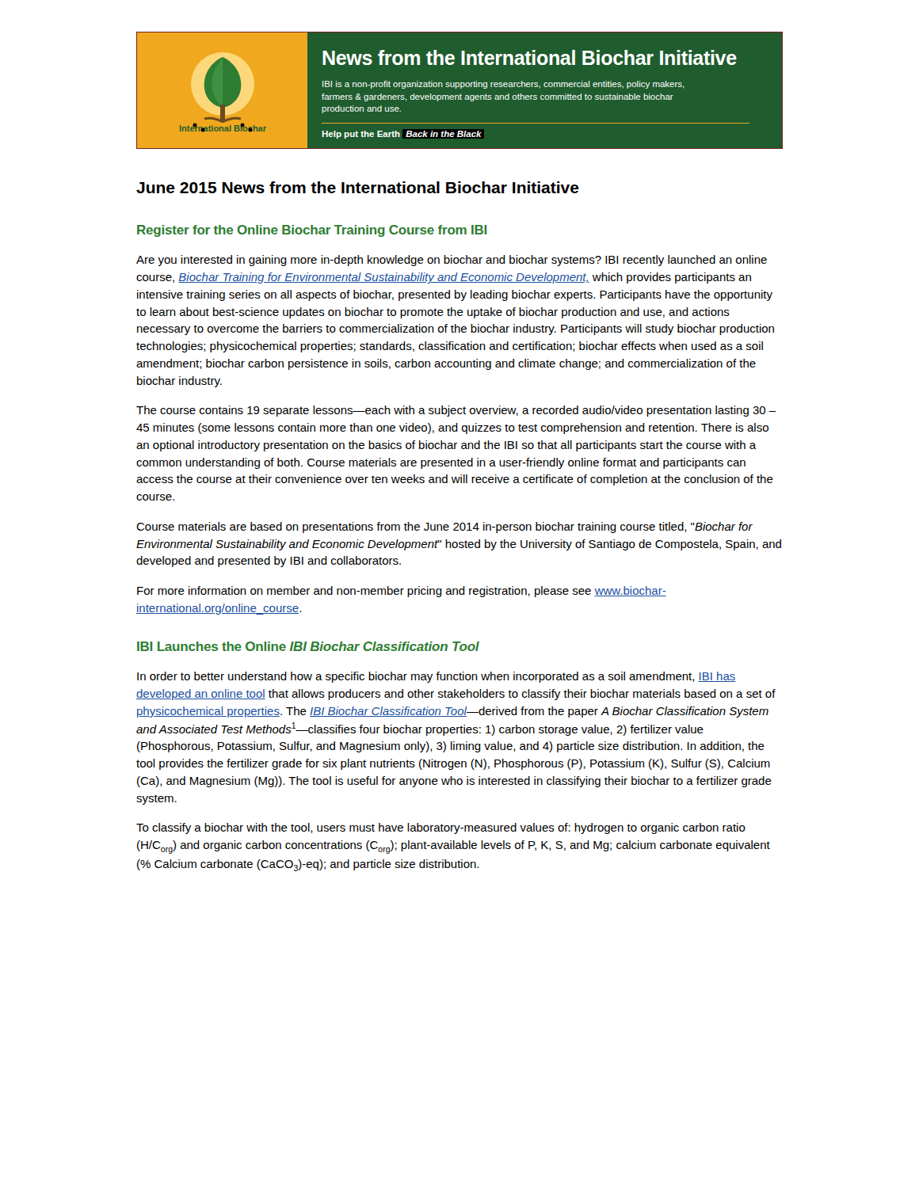International Biochar
News from the International Biochar Initiative
IBI is a non-profit organization supporting researchers, commercial entities, policy makers, farmers & gardeners, development agents and others committed to sustainable biochar production and use.
Help put the Earth Back in the Black
June 2015 News from the International Biochar Initiative
Register for the Online Biochar Training Course from IBI
Are you interested in gaining more in-depth knowledge on biochar and biochar systems? IBI recently launched an online course, Biochar Training for Environmental Sustainability and Economic Development, which provides participants an intensive training series on all aspects of biochar, presented by leading biochar experts. Participants have the opportunity to learn about best-science updates on biochar to promote the uptake of biochar production and use, and actions necessary to overcome the barriers to commercialization of the biochar industry. Participants will study biochar production technologies; physicochemical properties; standards, classification and certification; biochar effects when used as a soil amendment; biochar carbon persistence in soils, carbon accounting and climate change; and commercialization of the biochar industry.
The course contains 19 separate lessons—each with a subject overview, a recorded audio/video presentation lasting 30 – 45 minutes (some lessons contain more than one video), and quizzes to test comprehension and retention. There is also an optional introductory presentation on the basics of biochar and the IBI so that all participants start the course with a common understanding of both. Course materials are presented in a user-friendly online format and participants can access the course at their convenience over ten weeks and will receive a certificate of completion at the conclusion of the course.
Course materials are based on presentations from the June 2014 in-person biochar training course titled, "Biochar for Environmental Sustainability and Economic Development" hosted by the University of Santiago de Compostela, Spain, and developed and presented by IBI and collaborators.
For more information on member and non-member pricing and registration, please see www.biochar-international.org/online_course.
IBI Launches the Online IBI Biochar Classification Tool
In order to better understand how a specific biochar may function when incorporated as a soil amendment, IBI has developed an online tool that allows producers and other stakeholders to classify their biochar materials based on a set of physicochemical properties. The IBI Biochar Classification Tool—derived from the paper A Biochar Classification System and Associated Test Methods1—classifies four biochar properties: 1) carbon storage value, 2) fertilizer value (Phosphorous, Potassium, Sulfur, and Magnesium only), 3) liming value, and 4) particle size distribution. In addition, the tool provides the fertilizer grade for six plant nutrients (Nitrogen (N), Phosphorous (P), Potassium (K), Sulfur (S), Calcium (Ca), and Magnesium (Mg)). The tool is useful for anyone who is interested in classifying their biochar to a fertilizer grade system.
To classify a biochar with the tool, users must have laboratory-measured values of: hydrogen to organic carbon ratio (H/Corg) and organic carbon concentrations (Corg); plant-available levels of P, K, S, and Mg; calcium carbonate equivalent (% Calcium carbonate (CaCO3)-eq); and particle size distribution.